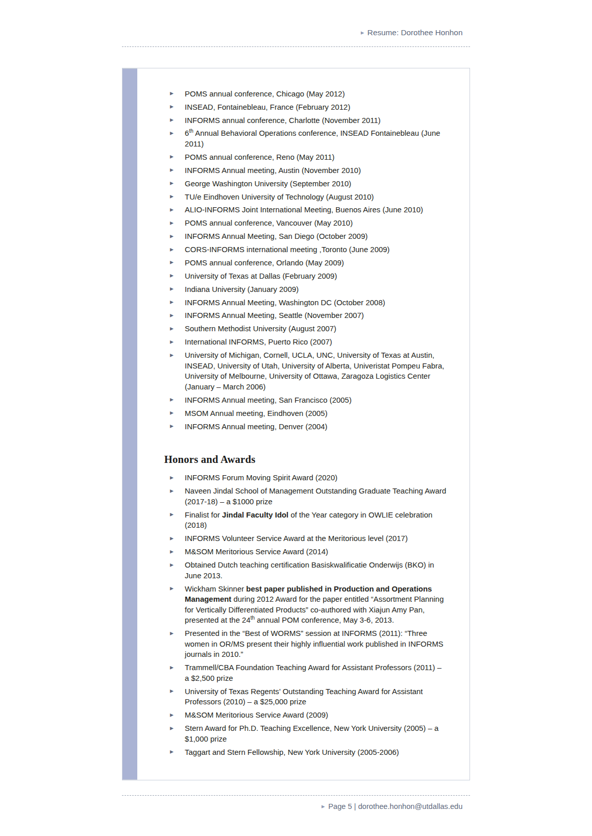▸Resume: Dorothee Honhon
POMS annual conference, Chicago (May 2012)
INSEAD, Fontainebleau, France (February 2012)
INFORMS annual conference, Charlotte (November 2011)
6th Annual Behavioral Operations conference, INSEAD Fontainebleau (June 2011)
POMS annual conference, Reno (May 2011)
INFORMS Annual meeting, Austin (November 2010)
George Washington University (September 2010)
TU/e Eindhoven University of Technology (August 2010)
ALIO-INFORMS Joint International Meeting, Buenos Aires (June 2010)
POMS annual conference, Vancouver (May 2010)
INFORMS Annual Meeting, San Diego (October 2009)
CORS-INFORMS international meeting ,Toronto (June 2009)
POMS annual conference, Orlando (May 2009)
University of Texas at Dallas (February 2009)
Indiana University (January 2009)
INFORMS Annual Meeting, Washington DC (October 2008)
INFORMS Annual Meeting, Seattle (November 2007)
Southern Methodist University (August 2007)
International INFORMS, Puerto Rico (2007)
University of Michigan, Cornell, UCLA, UNC, University of Texas at Austin, INSEAD, University of Utah, University of Alberta, Univeristat Pompeu Fabra, University of Melbourne, University of Ottawa, Zaragoza Logistics Center (January – March 2006)
INFORMS Annual meeting, San Francisco (2005)
MSOM Annual meeting, Eindhoven (2005)
INFORMS Annual meeting, Denver (2004)
Honors and Awards
INFORMS Forum Moving Spirit Award (2020)
Naveen Jindal School of Management Outstanding Graduate Teaching Award (2017-18) – a $1000 prize
Finalist for Jindal Faculty Idol of the Year category in OWLIE celebration (2018)
INFORMS Volunteer Service Award at the Meritorious level (2017)
M&SOM Meritorious Service Award (2014)
Obtained Dutch teaching certification Basiskwalificatie Onderwijs (BKO) in June 2013.
Wickham Skinner best paper published in Production and Operations Management during 2012 Award for the paper entitled “Assortment Planning for Vertically Differentiated Products” co-authored with Xiajun Amy Pan, presented at the 24th annual POM conference, May 3-6, 2013.
Presented in the “Best of WORMS” session at INFORMS (2011): “Three women in OR/MS present their highly influential work published in INFORMS journals in 2010.”
Trammell/CBA Foundation Teaching Award for Assistant Professors (2011) – a $2,500 prize
University of Texas Regents’ Outstanding Teaching Award for Assistant Professors (2010) – a $25,000 prize
M&SOM Meritorious Service Award (2009)
Stern Award for Ph.D. Teaching Excellence, New York University (2005) – a $1,000 prize
Taggart and Stern Fellowship, New York University (2005-2006)
▸Page 5 | dorothee.honhon@utdallas.edu